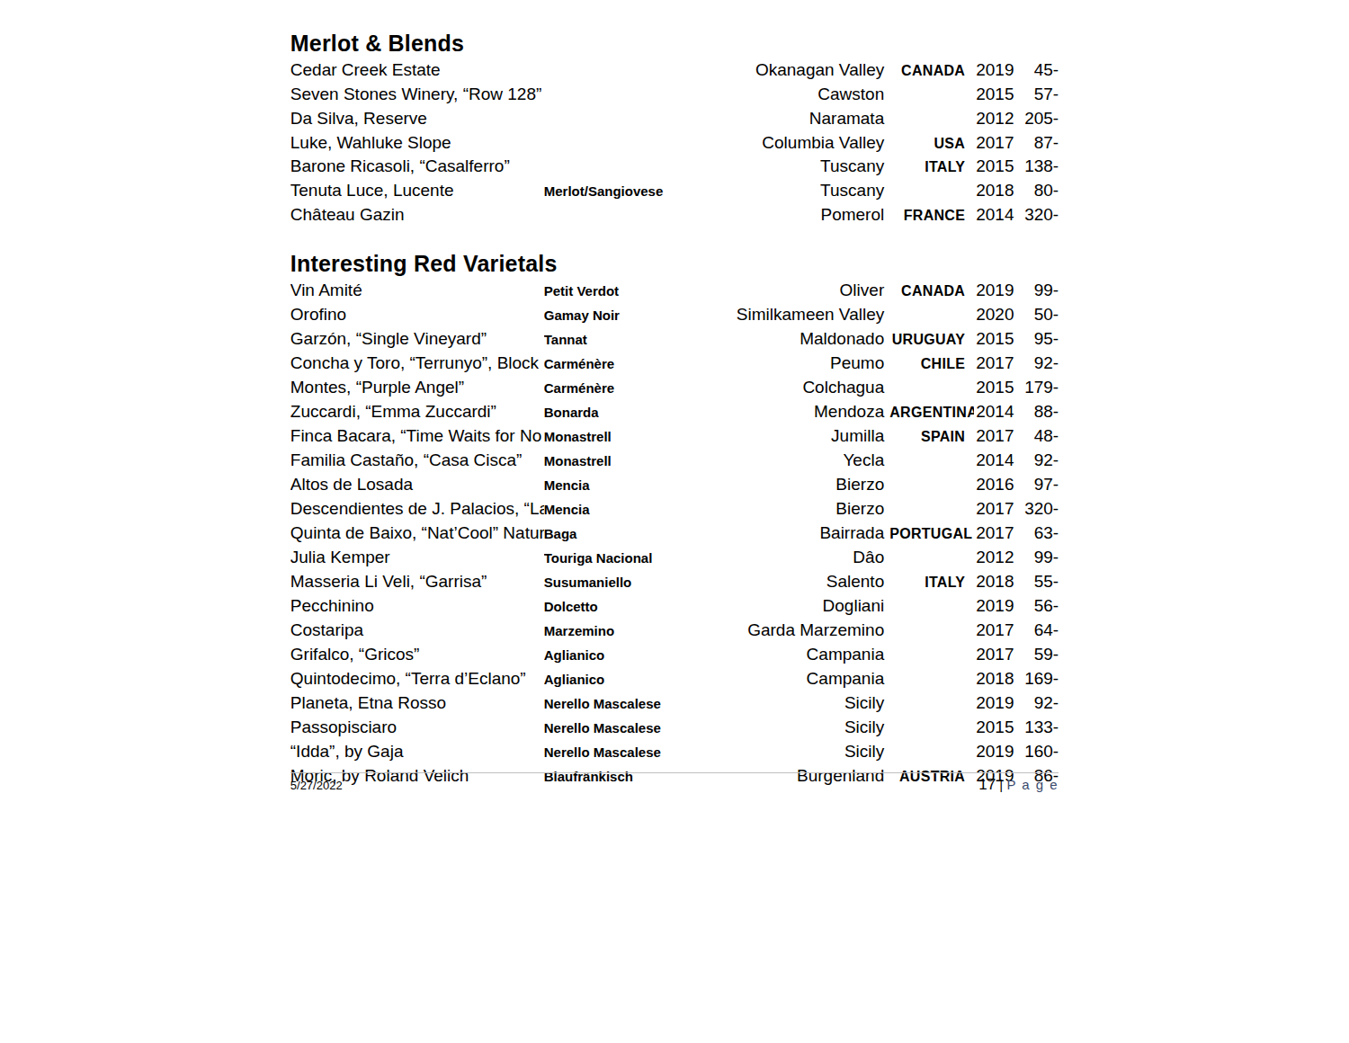Merlot & Blends
| Cedar Creek Estate | | Okanagan Valley | CANADA | 2019 | 45- |
| Seven Stones Winery, “Row 128” | | Cawston | | 2015 | 57- |
| Da Silva, Reserve | | Naramata | | 2012 | 205- |
| Luke, Wahluke Slope | | Columbia Valley | USA | 2017 | 87- |
| Barone Ricasoli, “Casalferro” | | Tuscany | ITALY | 2015 | 138- |
| Tenuta Luce, Lucente | Merlot/Sangiovese | Tuscany | | 2018 | 80- |
| Château Gazin | | Pomerol | FRANCE | 2014 | 320- |
Interesting Red Varietals
| Vin Amité | Petit Verdot | Oliver | CANADA | 2019 | 99- |
| Orofino | Gamay Noir | Similkameen Valley | | 2020 | 50- |
| Garzón, “Single Vineyard” | Tannat | Maldonado | URUGUAY | 2015 | 95- |
| Concha y Toro, “Terrunyo”, Block 17 | Carménère | Peumo | CHILE | 2017 | 92- |
| Montes, “Purple Angel” | Carménère | Colchagua | | 2015 | 179- |
| Zuccardi, “Emma Zuccardi” | Bonarda | Mendoza | ARGENTINA | 2014 | 88- |
| Finca Bacara, “Time Waits for No One” | Monastrell | Jumilla | SPAIN | 2017 | 48- |
| Familia Castaño, “Casa Cisca” | Monastrell | Yecla | | 2014 | 92- |
| Altos de Losada | Mencia | Bierzo | | 2016 | 97- |
| Descendientes de J. Palacios, “Las Lamas” | Mencia | Bierzo | | 2017 | 320- |
| Quinta de Baixo, “Nat’Cool” Natural wine | Baga | Bairrada | PORTUGAL | 2017 | 63- |
| Julia Kemper | Touriga Nacional | Dâo | | 2012 | 99- |
| Masseria Li Veli, “Garrisa” | Susumaniello | Salento | ITALY | 2018 | 55- |
| Pecchinino | Dolcetto | Dogliani | | 2019 | 56- |
| Costaripa | Marzemino | Garda Marzemino | | 2017 | 64- |
| Grifalco, “Gricos” | Aglianico | Campania | | 2017 | 59- |
| Quintodecimo, “Terra d’Eclano” | Aglianico | Campania | | 2018 | 169- |
| Planeta, Etna Rosso | Nerello Mascalese | Sicily | | 2019 | 92- |
| Passopisciaro | Nerello Mascalese | Sicily | | 2015 | 133- |
| “Idda”, by Gaja | Nerello Mascalese | Sicily | | 2019 | 160- |
| Moric, by Roland Velich | Blaufränkisch | Burgenland | AUSTRIA | 2019 | 86- |
5/27/2022 17 | P a g e